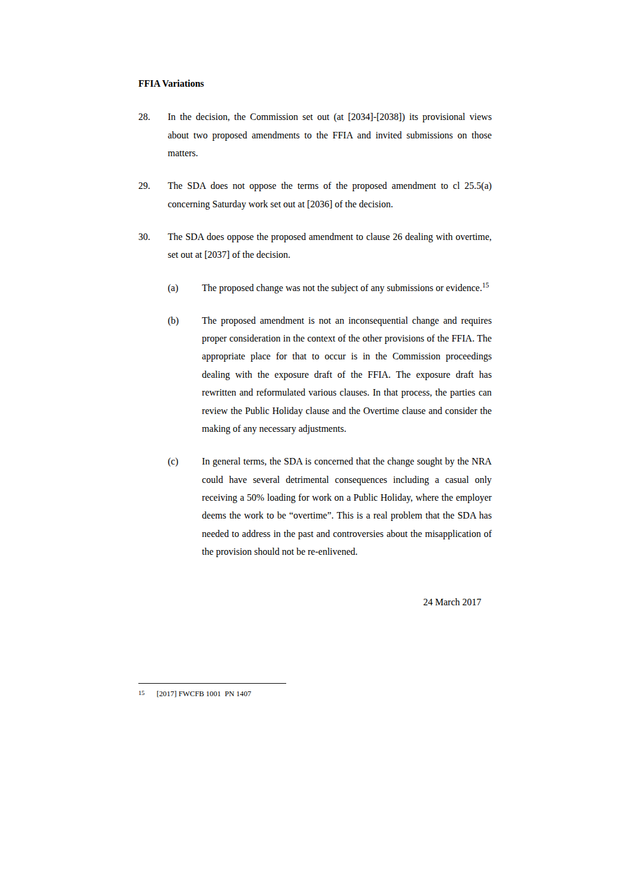FFIA Variations
In the decision, the Commission set out (at [2034]-[2038]) its provisional views about two proposed amendments to the FFIA and invited submissions on those matters.
The SDA does not oppose the terms of the proposed amendment to cl 25.5(a) concerning Saturday work set out at [2036] of the decision.
The SDA does oppose the proposed amendment to clause 26 dealing with overtime, set out at [2037] of the decision.
The proposed change was not the subject of any submissions or evidence.15
The proposed amendment is not an inconsequential change and requires proper consideration in the context of the other provisions of the FFIA. The appropriate place for that to occur is in the Commission proceedings dealing with the exposure draft of the FFIA. The exposure draft has rewritten and reformulated various clauses. In that process, the parties can review the Public Holiday clause and the Overtime clause and consider the making of any necessary adjustments.
In general terms, the SDA is concerned that the change sought by the NRA could have several detrimental consequences including a casual only receiving a 50% loading for work on a Public Holiday, where the employer deems the work to be “overtime”. This is a real problem that the SDA has needed to address in the past and controversies about the misapplication of the provision should not be re-enlivened.
24 March 2017
15 [2017] FWCFB 1001 PN 1407